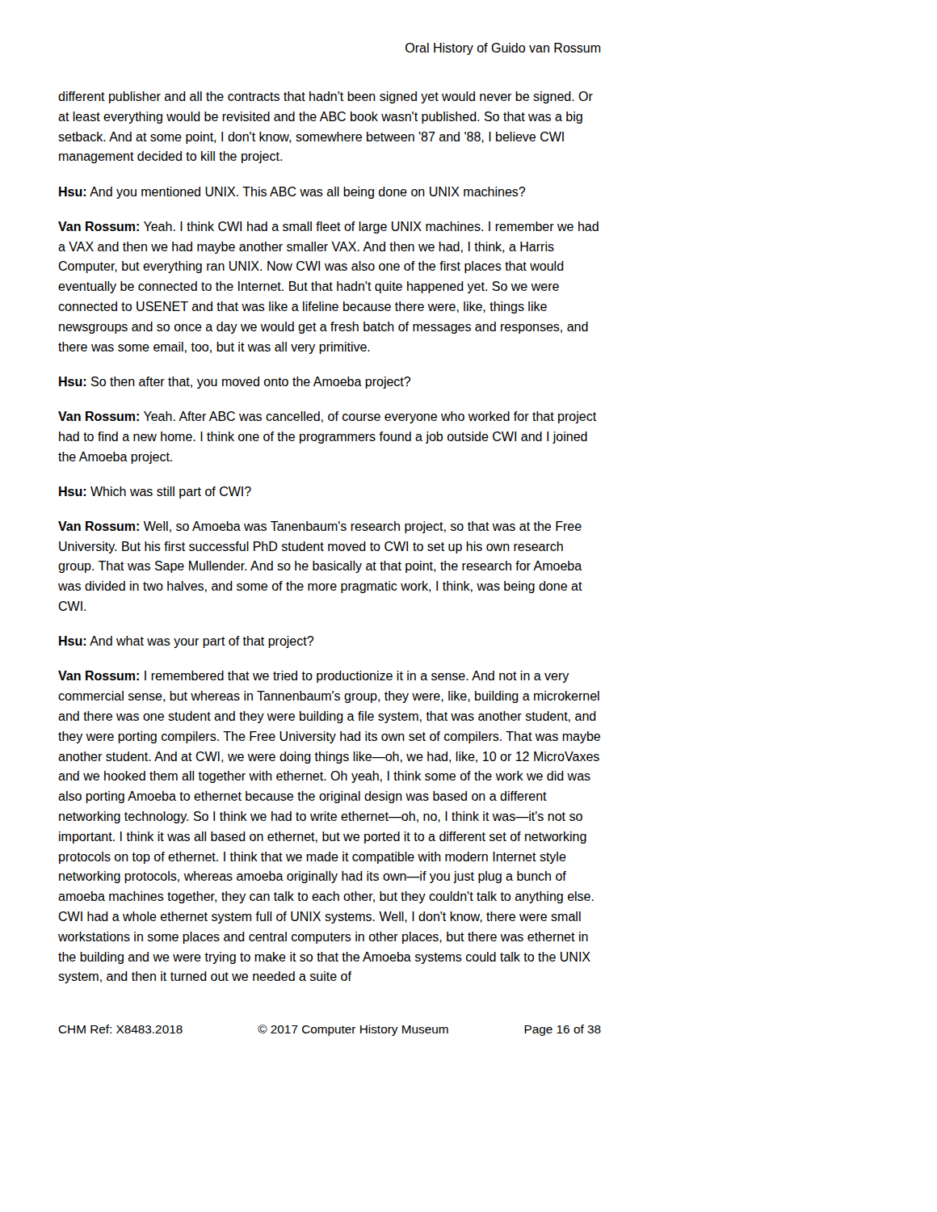Oral History of Guido van Rossum
different publisher and all the contracts that hadn't been signed yet would never be signed. Or at least everything would be revisited and the ABC book wasn't published. So that was a big setback. And at some point, I don't know, somewhere between '87 and '88, I believe CWI management decided to kill the project.
Hsu: And you mentioned UNIX. This ABC was all being done on UNIX machines?
Van Rossum: Yeah. I think CWI had a small fleet of large UNIX machines. I remember we had a VAX and then we had maybe another smaller VAX. And then we had, I think, a Harris Computer, but everything ran UNIX. Now CWI was also one of the first places that would eventually be connected to the Internet. But that hadn't quite happened yet. So we were connected to USENET and that was like a lifeline because there were, like, things like newsgroups and so once a day we would get a fresh batch of messages and responses, and there was some email, too, but it was all very primitive.
Hsu: So then after that, you moved onto the Amoeba project?
Van Rossum: Yeah. After ABC was cancelled, of course everyone who worked for that project had to find a new home. I think one of the programmers found a job outside CWI and I joined the Amoeba project.
Hsu: Which was still part of CWI?
Van Rossum: Well, so Amoeba was Tanenbaum's research project, so that was at the Free University. But his first successful PhD student moved to CWI to set up his own research group. That was Sape Mullender. And so he basically at that point, the research for Amoeba was divided in two halves, and some of the more pragmatic work, I think, was being done at CWI.
Hsu: And what was your part of that project?
Van Rossum: I remembered that we tried to productionize it in a sense. And not in a very commercial sense, but whereas in Tannenbaum's group, they were, like, building a microkernel and there was one student and they were building a file system, that was another student, and they were porting compilers. The Free University had its own set of compilers. That was maybe another student. And at CWI, we were doing things like—oh, we had, like, 10 or 12 MicroVaxes and we hooked them all together with ethernet. Oh yeah, I think some of the work we did was also porting Amoeba to ethernet because the original design was based on a different networking technology. So I think we had to write ethernet—oh, no, I think it was—it's not so important. I think it was all based on ethernet, but we ported it to a different set of networking protocols on top of ethernet. I think that we made it compatible with modern Internet style networking protocols, whereas amoeba originally had its own—if you just plug a bunch of amoeba machines together, they can talk to each other, but they couldn't talk to anything else. CWI had a whole ethernet system full of UNIX systems. Well, I don't know, there were small workstations in some places and central computers in other places, but there was ethernet in the building and we were trying to make it so that the Amoeba systems could talk to the UNIX system, and then it turned out we needed a suite of
CHM Ref: X8483.2018 © 2017 Computer History Museum Page 16 of 38